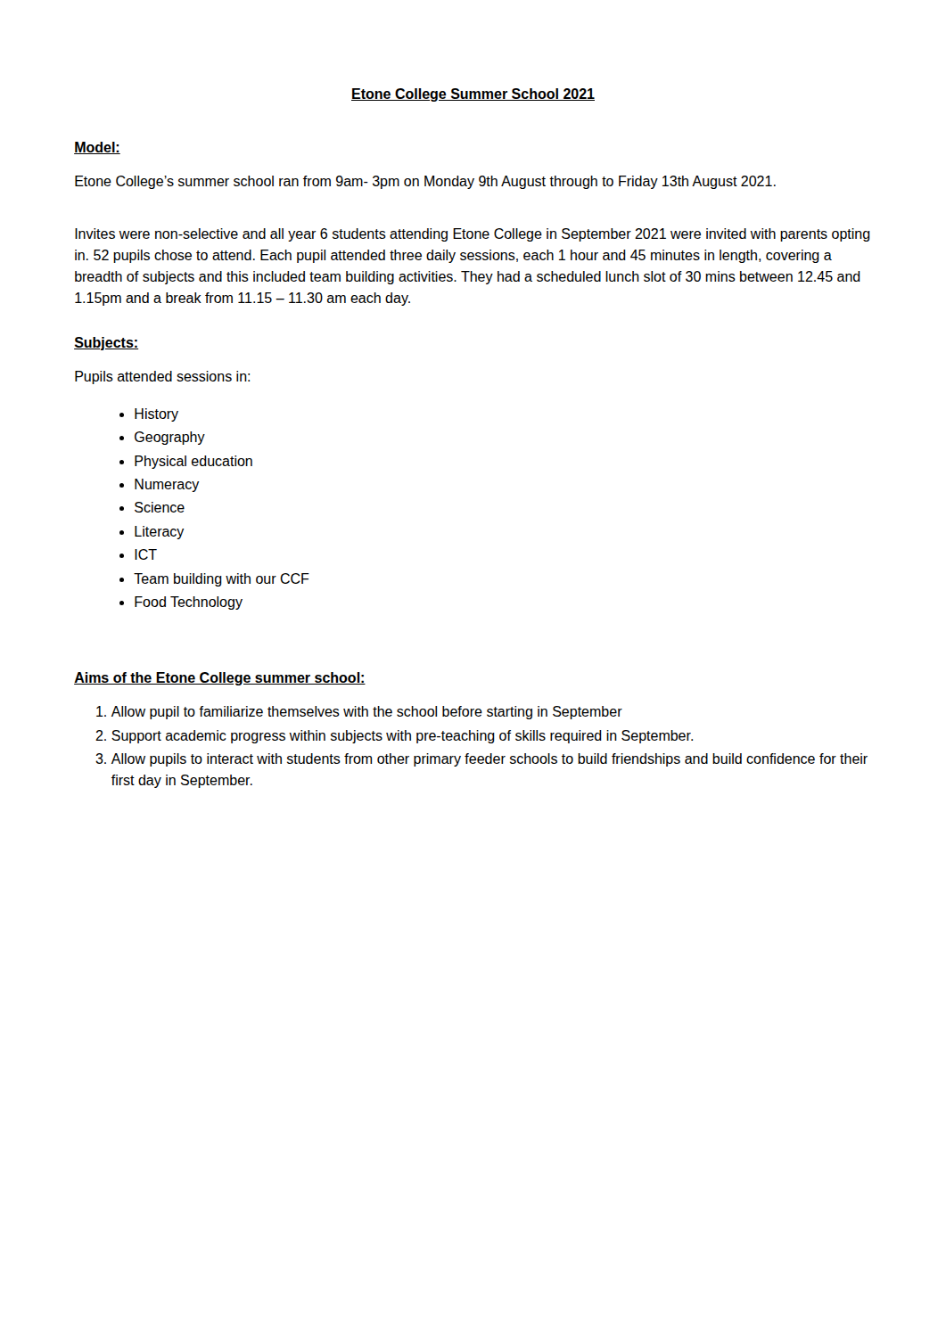Etone College Summer School 2021
Model:
Etone College’s summer school ran from 9am- 3pm on Monday 9th August through to Friday 13th August 2021.
Invites were non-selective and all year 6 students attending Etone College in September 2021 were invited with parents opting in. 52 pupils chose to attend. Each pupil attended three daily sessions, each 1 hour and 45 minutes in length, covering a breadth of subjects and this included team building activities. They had a scheduled lunch slot of 30 mins between 12.45 and 1.15pm and a break from 11.15 – 11.30 am each day.
Subjects:
Pupils attended sessions in:
History
Geography
Physical education
Numeracy
Science
Literacy
ICT
Team building with our CCF
Food Technology
Aims of the Etone College summer school:
Allow pupil to familiarize themselves with the school before starting in September
Support academic progress within subjects with pre-teaching of skills required in September.
Allow pupils to interact with students from other primary feeder schools to build friendships and build confidence for their first day in September.